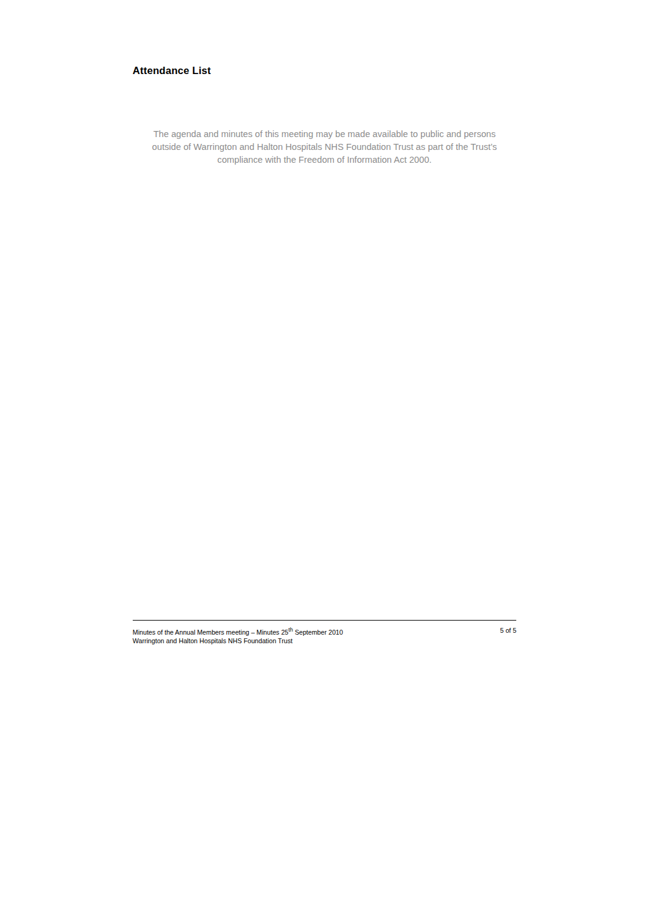Attendance List
The agenda and minutes of this meeting may be made available to public and persons outside of Warrington and Halton Hospitals NHS Foundation Trust as part of the Trust’s compliance with the Freedom of Information Act 2000.
Minutes of the Annual Members meeting – Minutes 25th September 2010
Warrington and Halton Hospitals NHS Foundation Trust
5 of 5